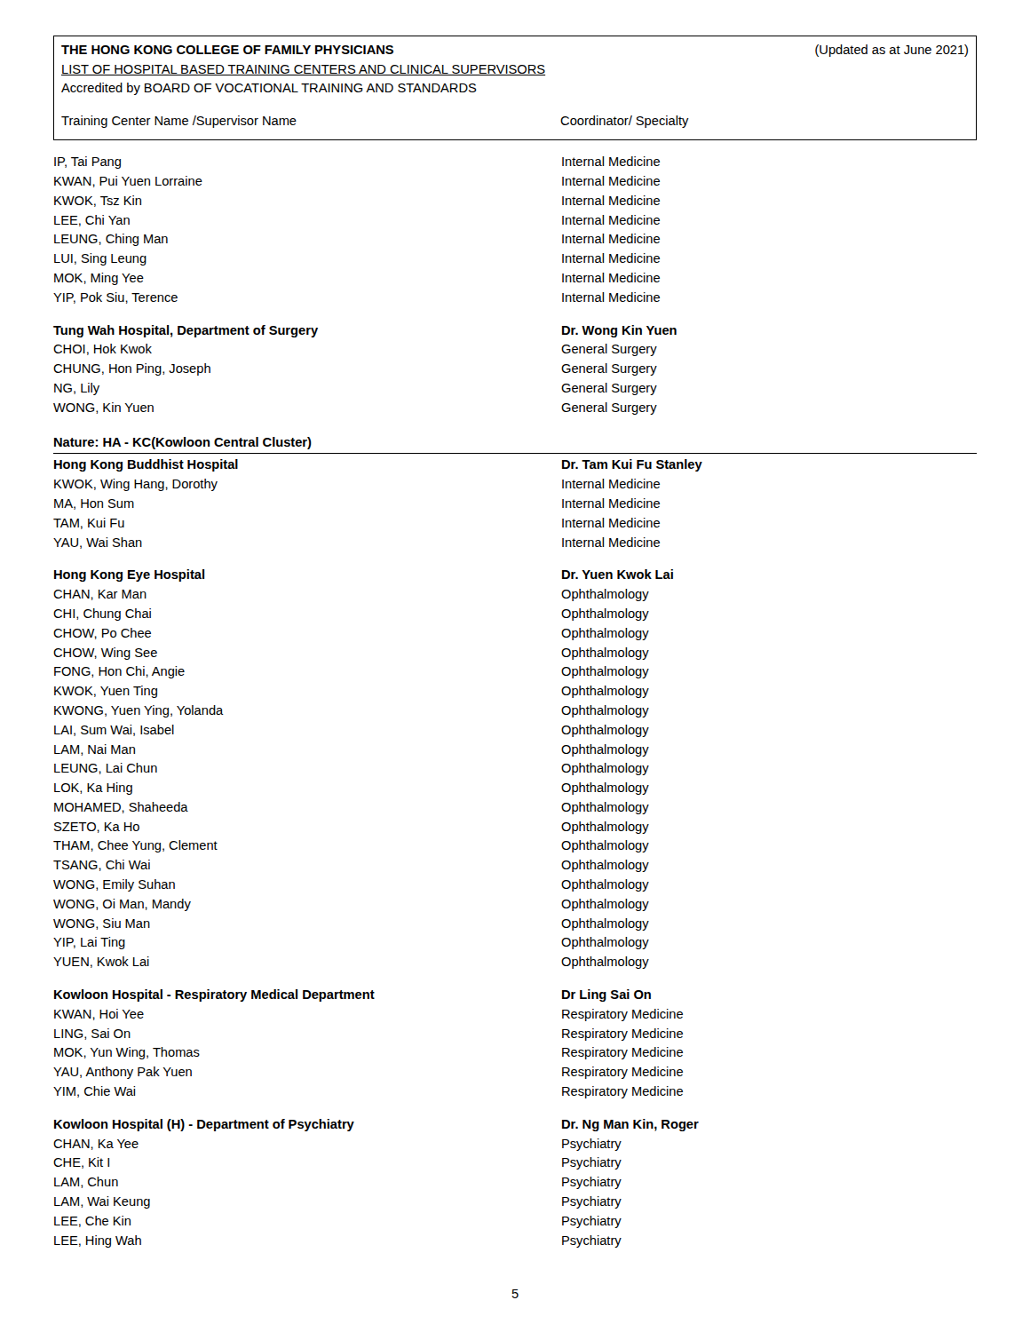THE HONG KONG COLLEGE OF FAMILY PHYSICIANS (Updated as at June 2021)
LIST OF HOSPITAL BASED TRAINING CENTERS AND CLINICAL SUPERVISORS
Accredited by BOARD OF VOCATIONAL TRAINING AND STANDARDS
Training Center Name /Supervisor Name
Coordinator/ Specialty
| IP, Tai Pang | Internal Medicine |
| KWAN, Pui Yuen Lorraine | Internal Medicine |
| KWOK, Tsz Kin | Internal Medicine |
| LEE, Chi Yan | Internal Medicine |
| LEUNG, Ching Man | Internal Medicine |
| LUI, Sing Leung | Internal Medicine |
| MOK, Ming Yee | Internal Medicine |
| YIP, Pok Siu, Terence | Internal Medicine |
| Tung Wah Hospital, Department of Surgery | Dr. Wong Kin Yuen |
| CHOI, Hok Kwok | General Surgery |
| CHUNG, Hon Ping, Joseph | General Surgery |
| NG, Lily | General Surgery |
| WONG, Kin Yuen | General Surgery |
Nature: HA - KC(Kowloon Central Cluster)
| Hong Kong Buddhist Hospital | Dr. Tam Kui Fu Stanley |
| KWOK, Wing Hang, Dorothy | Internal Medicine |
| MA, Hon Sum | Internal Medicine |
| TAM, Kui Fu | Internal Medicine |
| YAU, Wai Shan | Internal Medicine |
| Hong Kong Eye Hospital | Dr. Yuen Kwok Lai |
| CHAN, Kar Man | Ophthalmology |
| CHI, Chung Chai | Ophthalmology |
| CHOW, Po Chee | Ophthalmology |
| CHOW, Wing See | Ophthalmology |
| FONG, Hon Chi, Angie | Ophthalmology |
| KWOK, Yuen Ting | Ophthalmology |
| KWONG, Yuen Ying, Yolanda | Ophthalmology |
| LAI, Sum Wai, Isabel | Ophthalmology |
| LAM, Nai Man | Ophthalmology |
| LEUNG, Lai Chun | Ophthalmology |
| LOK, Ka Hing | Ophthalmology |
| MOHAMED, Shaheeda | Ophthalmology |
| SZETO, Ka Ho | Ophthalmology |
| THAM, Chee Yung, Clement | Ophthalmology |
| TSANG, Chi Wai | Ophthalmology |
| WONG, Emily Suhan | Ophthalmology |
| WONG, Oi Man, Mandy | Ophthalmology |
| WONG, Siu Man | Ophthalmology |
| YIP, Lai Ting | Ophthalmology |
| YUEN, Kwok Lai | Ophthalmology |
| Kowloon Hospital - Respiratory Medical Department | Dr Ling Sai On |
| KWAN, Hoi Yee | Respiratory Medicine |
| LING, Sai On | Respiratory Medicine |
| MOK, Yun Wing, Thomas | Respiratory Medicine |
| YAU, Anthony Pak Yuen | Respiratory Medicine |
| YIM, Chie Wai | Respiratory Medicine |
| Kowloon Hospital (H) - Department of Psychiatry | Dr. Ng Man Kin, Roger |
| CHAN, Ka Yee | Psychiatry |
| CHE, Kit I | Psychiatry |
| LAM, Chun | Psychiatry |
| LAM, Wai Keung | Psychiatry |
| LEE, Che Kin | Psychiatry |
| LEE, Hing Wah | Psychiatry |
5